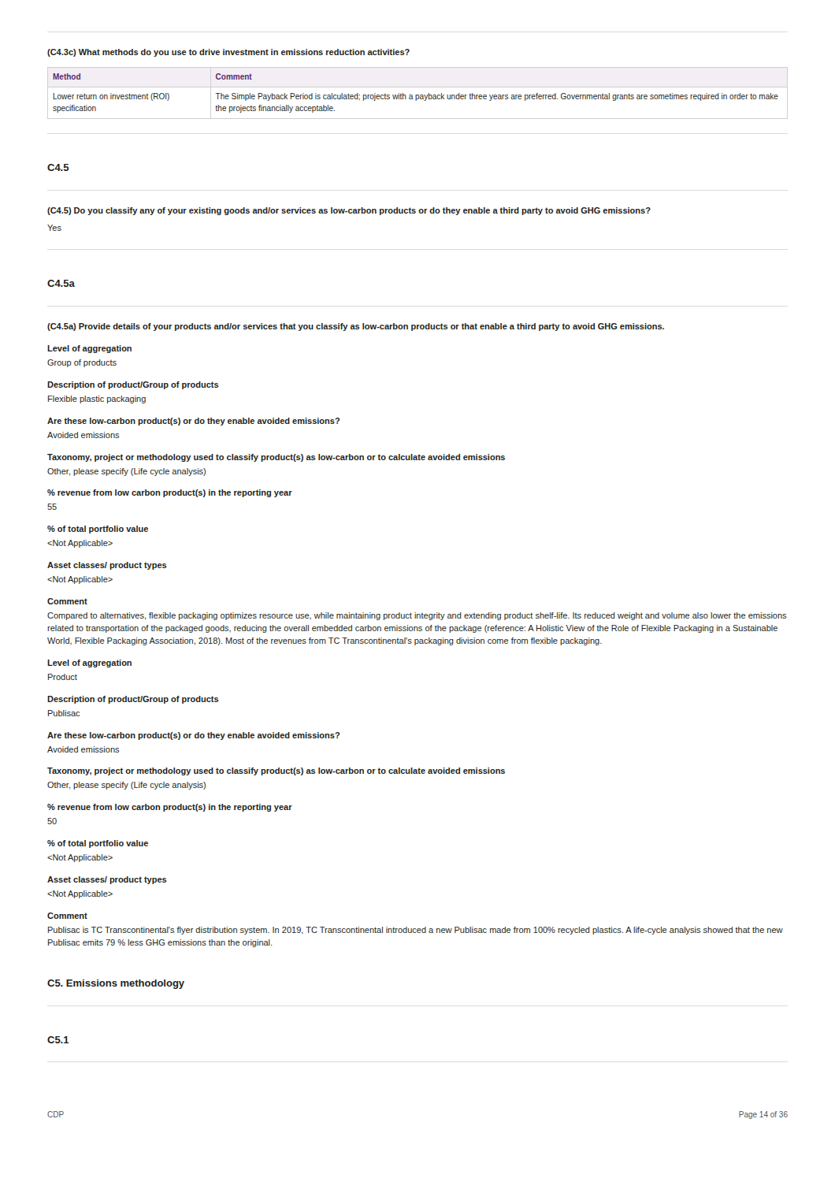(C4.3c) What methods do you use to drive investment in emissions reduction activities?
| Method | Comment |
| --- | --- |
| Lower return on investment (ROI) specification | The Simple Payback Period is calculated; projects with a payback under three years are preferred. Governmental grants are sometimes required in order to make the projects financially acceptable. |
C4.5
(C4.5) Do you classify any of your existing goods and/or services as low-carbon products or do they enable a third party to avoid GHG emissions?
Yes
C4.5a
(C4.5a) Provide details of your products and/or services that you classify as low-carbon products or that enable a third party to avoid GHG emissions.
Level of aggregation
Group of products
Description of product/Group of products
Flexible plastic packaging
Are these low-carbon product(s) or do they enable avoided emissions?
Avoided emissions
Taxonomy, project or methodology used to classify product(s) as low-carbon or to calculate avoided emissions
Other, please specify (Life cycle analysis)
% revenue from low carbon product(s) in the reporting year
55
% of total portfolio value
<Not Applicable>
Asset classes/ product types
<Not Applicable>
Comment
Compared to alternatives, flexible packaging optimizes resource use, while maintaining product integrity and extending product shelf-life. Its reduced weight and volume also lower the emissions related to transportation of the packaged goods, reducing the overall embedded carbon emissions of the package (reference: A Holistic View of the Role of Flexible Packaging in a Sustainable World, Flexible Packaging Association, 2018). Most of the revenues from TC Transcontinental's packaging division come from flexible packaging.
Level of aggregation
Product
Description of product/Group of products
Publisac
Are these low-carbon product(s) or do they enable avoided emissions?
Avoided emissions
Taxonomy, project or methodology used to classify product(s) as low-carbon or to calculate avoided emissions
Other, please specify (Life cycle analysis)
% revenue from low carbon product(s) in the reporting year
50
% of total portfolio value
<Not Applicable>
Asset classes/ product types
<Not Applicable>
Comment
Publisac is TC Transcontinental's flyer distribution system. In 2019, TC Transcontinental introduced a new Publisac made from 100% recycled plastics. A life-cycle analysis showed that the new Publisac emits 79 % less GHG emissions than the original.
C5. Emissions methodology
C5.1
CDP Page 14 of 36